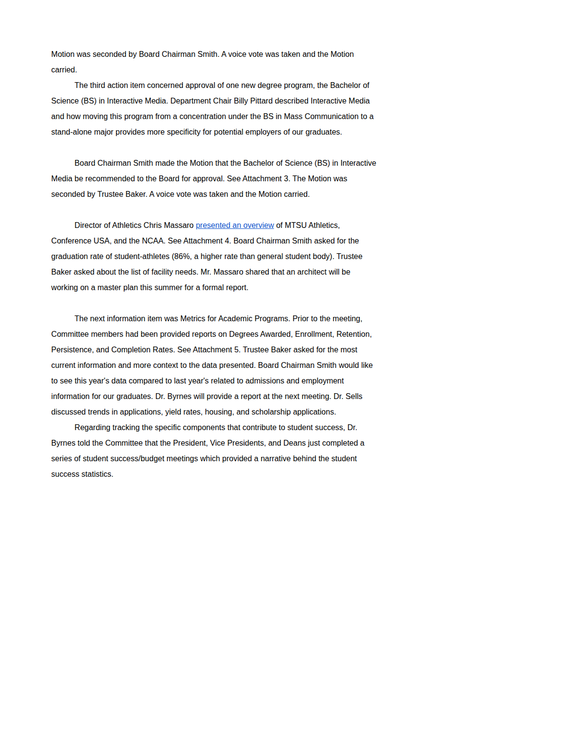Motion was seconded by Board Chairman Smith. A voice vote was taken and the Motion carried.
The third action item concerned approval of one new degree program, the Bachelor of Science (BS) in Interactive Media. Department Chair Billy Pittard described Interactive Media and how moving this program from a concentration under the BS in Mass Communication to a stand-alone major provides more specificity for potential employers of our graduates.
Board Chairman Smith made the Motion that the Bachelor of Science (BS) in Interactive Media be recommended to the Board for approval. See Attachment 3. The Motion was seconded by Trustee Baker. A voice vote was taken and the Motion carried.
Director of Athletics Chris Massaro presented an overview of MTSU Athletics, Conference USA, and the NCAA. See Attachment 4. Board Chairman Smith asked for the graduation rate of student-athletes (86%, a higher rate than general student body). Trustee Baker asked about the list of facility needs. Mr. Massaro shared that an architect will be working on a master plan this summer for a formal report.
The next information item was Metrics for Academic Programs. Prior to the meeting, Committee members had been provided reports on Degrees Awarded, Enrollment, Retention, Persistence, and Completion Rates. See Attachment 5. Trustee Baker asked for the most current information and more context to the data presented. Board Chairman Smith would like to see this year's data compared to last year's related to admissions and employment information for our graduates. Dr. Byrnes will provide a report at the next meeting. Dr. Sells discussed trends in applications, yield rates, housing, and scholarship applications.
Regarding tracking the specific components that contribute to student success, Dr. Byrnes told the Committee that the President, Vice Presidents, and Deans just completed a series of student success/budget meetings which provided a narrative behind the student success statistics.